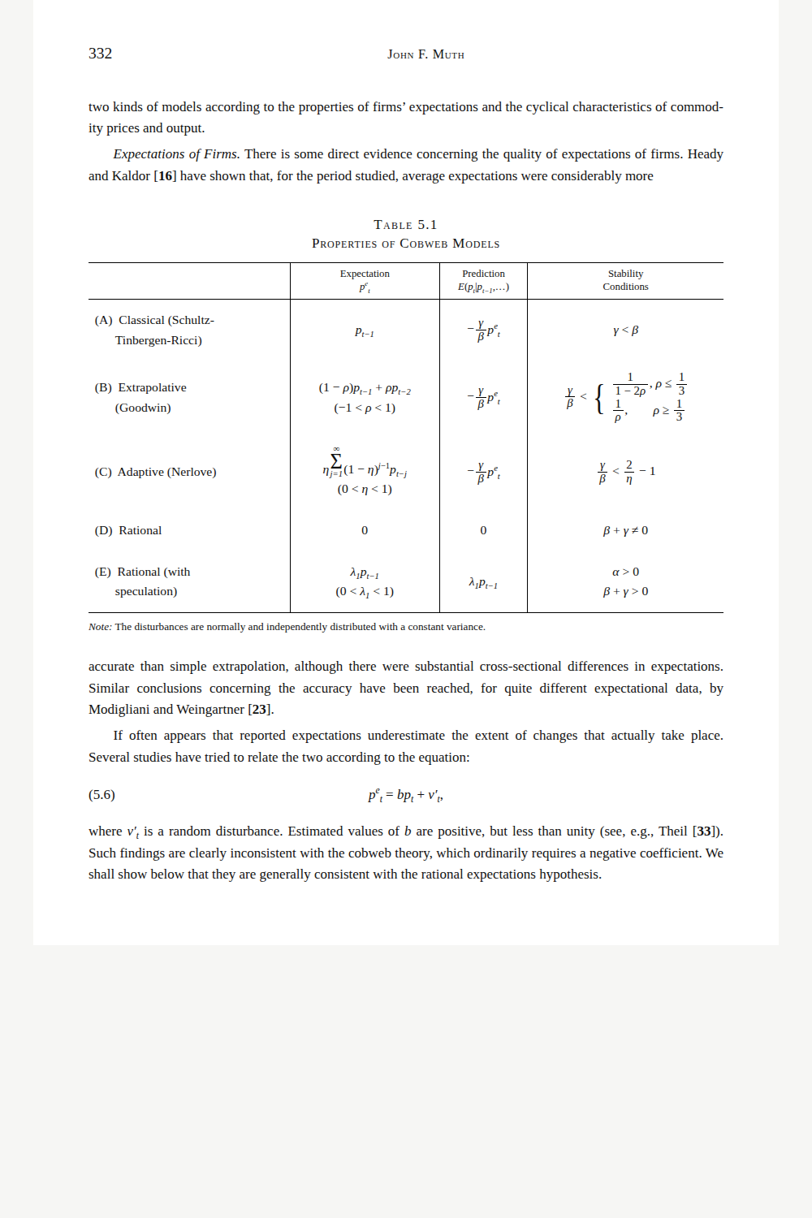332 John F. Muth
two kinds of models according to the properties of firms’ expectations and the cyclical characteristics of commodity prices and output.
Expectations of Firms. There is some direct evidence concerning the quality of expectations of firms. Heady and Kaldor [16] have shown that, for the period studied, average expectations were considerably more
Table 5.1 Properties of Cobweb Models
| | Expectation p e t | Prediction E ( p t / p t−1 ,…) | Stability Conditions |
| --- | --- | --- | --- |
| (A) Classical (Schultz- Tinbergen-Ricci) | p t−1 | − γ β p e t | γ < β |
| (B) Extrapolative (Goodwin) | (1 − ρ ) p t−1 + ρp t−2 (−1 < ρ < 1) | − γ β p e t | γ β < { 1 1 − 2 ρ , ρ ≤ 1 3 1 ρ , ρ ≥ 1 3 |
| (C) Adaptive (Nerlove) | η ∞ Σ j=1 (1 − η ) j −1 p t−j (0 < η < 1) | − γ β p e t | γ β < 2 η − 1 |
| (D) Rational | 0 | 0 | β + γ ≠ 0 |
| (E) Rational (with speculation) | λ 1 p t−1 (0 < λ 1 < 1) | λ 1 p t−1 | α > 0 β + γ > 0 |
Note: The disturbances are normally and independently distributed with a constant variance.
accurate than simple extrapolation, although there were substantial cross-sectional differences in expectations. Similar conclusions concerning the accuracy have been reached, for quite different expectational data, by Modigliani and Weingartner [23].
If often appears that reported expectations underestimate the extent of changes that actually take place. Several studies have tried to relate the two according to the equation:
(5.6) pet = bpt + v′t,
where v′t is a random disturbance. Estimated values of b are positive, but less than unity (see, e.g., Theil [33]). Such findings are clearly inconsistent with the cobweb theory, which ordinarily requires a negative coefficient. We shall show below that they are generally consistent with the rational expectations hypothesis.